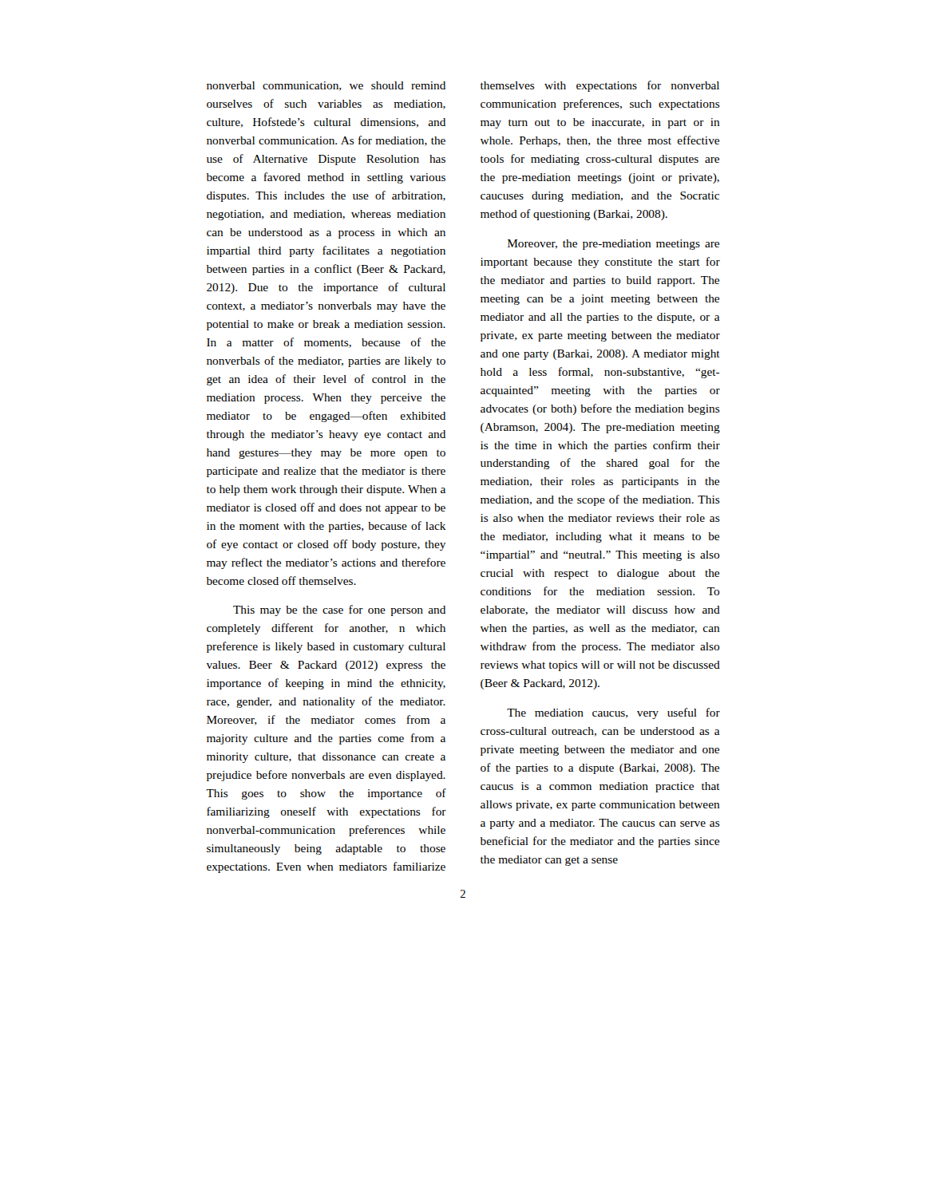nonverbal communication, we should remind ourselves of such variables as mediation, culture, Hofstede’s cultural dimensions, and nonverbal communication. As for mediation, the use of Alternative Dispute Resolution has become a favored method in settling various disputes. This includes the use of arbitration, negotiation, and mediation, whereas mediation can be understood as a process in which an impartial third party facilitates a negotiation between parties in a conflict (Beer & Packard, 2012). Due to the importance of cultural context, a mediator’s nonverbals may have the potential to make or break a mediation session. In a matter of moments, because of the nonverbals of the mediator, parties are likely to get an idea of their level of control in the mediation process. When they perceive the mediator to be engaged—often exhibited through the mediator’s heavy eye contact and hand gestures—they may be more open to participate and realize that the mediator is there to help them work through their dispute. When a mediator is closed off and does not appear to be in the moment with the parties, because of lack of eye contact or closed off body posture, they may reflect the mediator’s actions and therefore become closed off themselves.
This may be the case for one person and completely different for another, n which preference is likely based in customary cultural values. Beer & Packard (2012) express the importance of keeping in mind the ethnicity, race, gender, and nationality of the mediator. Moreover, if the mediator comes from a majority culture and the parties come from a minority culture, that dissonance can create a prejudice before nonverbals are even displayed. This goes to show the importance of familiarizing oneself with expectations for nonverbal-communication preferences while simultaneously being adaptable to those expectations. Even when mediators familiarize themselves with expectations for nonverbal communication preferences, such expectations may turn out to be inaccurate, in part or in whole. Perhaps, then, the three most effective tools for mediating cross-cultural disputes are the pre-mediation meetings (joint or private), caucuses during mediation, and the Socratic method of questioning (Barkai, 2008).
Moreover, the pre-mediation meetings are important because they constitute the start for the mediator and parties to build rapport. The meeting can be a joint meeting between the mediator and all the parties to the dispute, or a private, ex parte meeting between the mediator and one party (Barkai, 2008). A mediator might hold a less formal, non-substantive, “get-acquainted” meeting with the parties or advocates (or both) before the mediation begins (Abramson, 2004). The pre-mediation meeting is the time in which the parties confirm their understanding of the shared goal for the mediation, their roles as participants in the mediation, and the scope of the mediation. This is also when the mediator reviews their role as the mediator, including what it means to be “impartial” and “neutral.” This meeting is also crucial with respect to dialogue about the conditions for the mediation session. To elaborate, the mediator will discuss how and when the parties, as well as the mediator, can withdraw from the process. The mediator also reviews what topics will or will not be discussed (Beer & Packard, 2012).
The mediation caucus, very useful for cross-cultural outreach, can be understood as a private meeting between the mediator and one of the parties to a dispute (Barkai, 2008). The caucus is a common mediation practice that allows private, ex parte communication between a party and a mediator. The caucus can serve as beneficial for the mediator and the parties since the mediator can get a sense
2